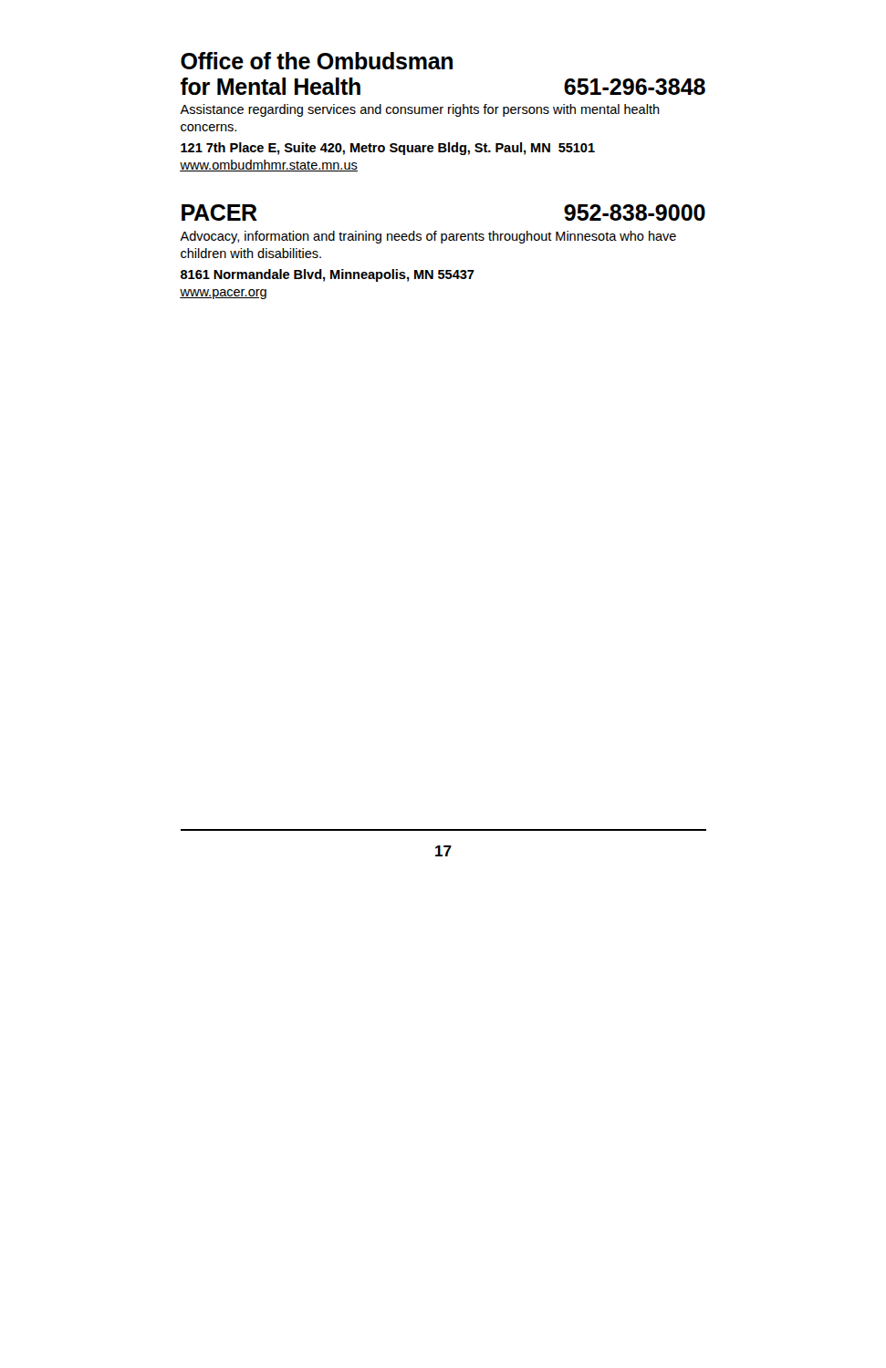Office of the Ombudsman
for Mental Health
651-296-3848
Assistance regarding services and consumer rights for persons with mental health concerns.
121 7th Place E, Suite 420, Metro Square Bldg, St. Paul, MN 55101
www.ombudmhmr.state.mn.us
PACER
952-838-9000
Advocacy, information and training needs of parents throughout Minnesota who have children with disabilities.
8161 Normandale Blvd, Minneapolis, MN 55437
www.pacer.org
17